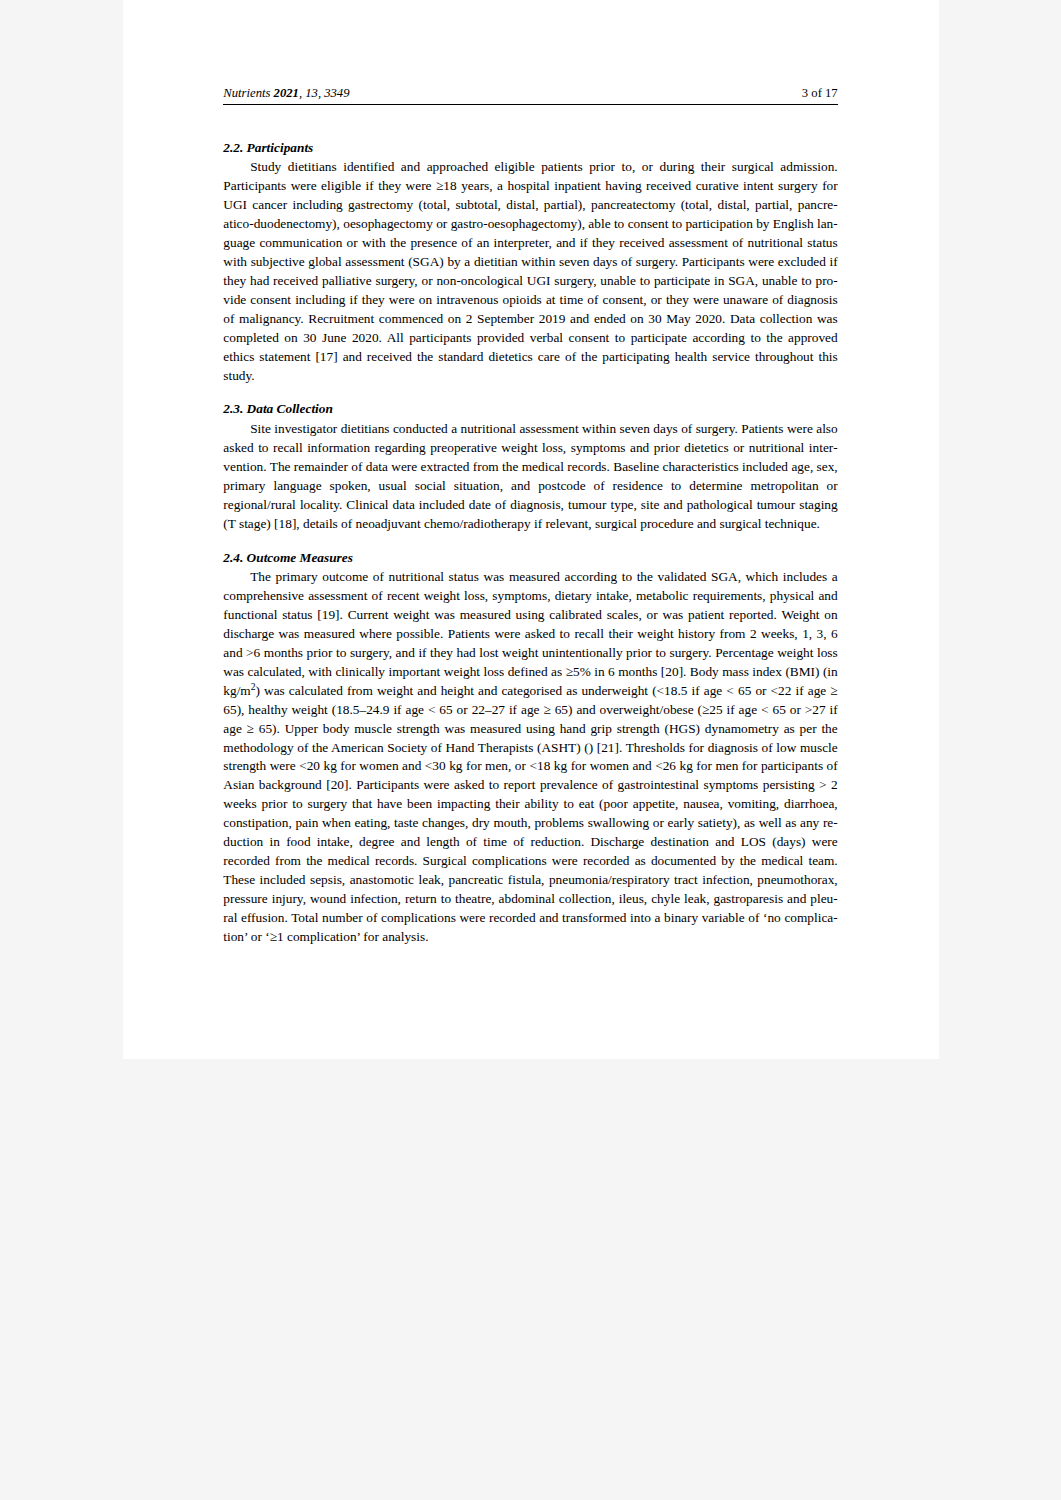Nutrients 2021, 13, 3349
3 of 17
2.2. Participants
Study dietitians identified and approached eligible patients prior to, or during their surgical admission. Participants were eligible if they were ≥18 years, a hospital inpatient having received curative intent surgery for UGI cancer including gastrectomy (total, subtotal, distal, partial), pancreatectomy (total, distal, partial, pancreatico-duodenectomy), oesophagectomy or gastro-oesophagectomy), able to consent to participation by English language communication or with the presence of an interpreter, and if they received assessment of nutritional status with subjective global assessment (SGA) by a dietitian within seven days of surgery. Participants were excluded if they had received palliative surgery, or non-oncological UGI surgery, unable to participate in SGA, unable to provide consent including if they were on intravenous opioids at time of consent, or they were unaware of diagnosis of malignancy. Recruitment commenced on 2 September 2019 and ended on 30 May 2020. Data collection was completed on 30 June 2020. All participants provided verbal consent to participate according to the approved ethics statement [17] and received the standard dietetics care of the participating health service throughout this study.
2.3. Data Collection
Site investigator dietitians conducted a nutritional assessment within seven days of surgery. Patients were also asked to recall information regarding preoperative weight loss, symptoms and prior dietetics or nutritional intervention. The remainder of data were extracted from the medical records. Baseline characteristics included age, sex, primary language spoken, usual social situation, and postcode of residence to determine metropolitan or regional/rural locality. Clinical data included date of diagnosis, tumour type, site and pathological tumour staging (T stage) [18], details of neoadjuvant chemo/radiotherapy if relevant, surgical procedure and surgical technique.
2.4. Outcome Measures
The primary outcome of nutritional status was measured according to the validated SGA, which includes a comprehensive assessment of recent weight loss, symptoms, dietary intake, metabolic requirements, physical and functional status [19]. Current weight was measured using calibrated scales, or was patient reported. Weight on discharge was measured where possible. Patients were asked to recall their weight history from 2 weeks, 1, 3, 6 and >6 months prior to surgery, and if they had lost weight unintentionally prior to surgery. Percentage weight loss was calculated, with clinically important weight loss defined as ≥5% in 6 months [20]. Body mass index (BMI) (in kg/m2) was calculated from weight and height and categorised as underweight (<18.5 if age < 65 or <22 if age ≥ 65), healthy weight (18.5–24.9 if age < 65 or 22–27 if age ≥ 65) and overweight/obese (≥25 if age < 65 or >27 if age ≥ 65). Upper body muscle strength was measured using hand grip strength (HGS) dynamometry as per the methodology of the American Society of Hand Therapists (ASHT) () [21]. Thresholds for diagnosis of low muscle strength were <20 kg for women and <30 kg for men, or <18 kg for women and <26 kg for men for participants of Asian background [20]. Participants were asked to report prevalence of gastrointestinal symptoms persisting > 2 weeks prior to surgery that have been impacting their ability to eat (poor appetite, nausea, vomiting, diarrhoea, constipation, pain when eating, taste changes, dry mouth, problems swallowing or early satiety), as well as any reduction in food intake, degree and length of time of reduction. Discharge destination and LOS (days) were recorded from the medical records. Surgical complications were recorded as documented by the medical team. These included sepsis, anastomotic leak, pancreatic fistula, pneumonia/respiratory tract infection, pneumothorax, pressure injury, wound infection, return to theatre, abdominal collection, ileus, chyle leak, gastroparesis and pleural effusion. Total number of complications were recorded and transformed into a binary variable of ‘no complication’ or ‘≥1 complication’ for analysis.